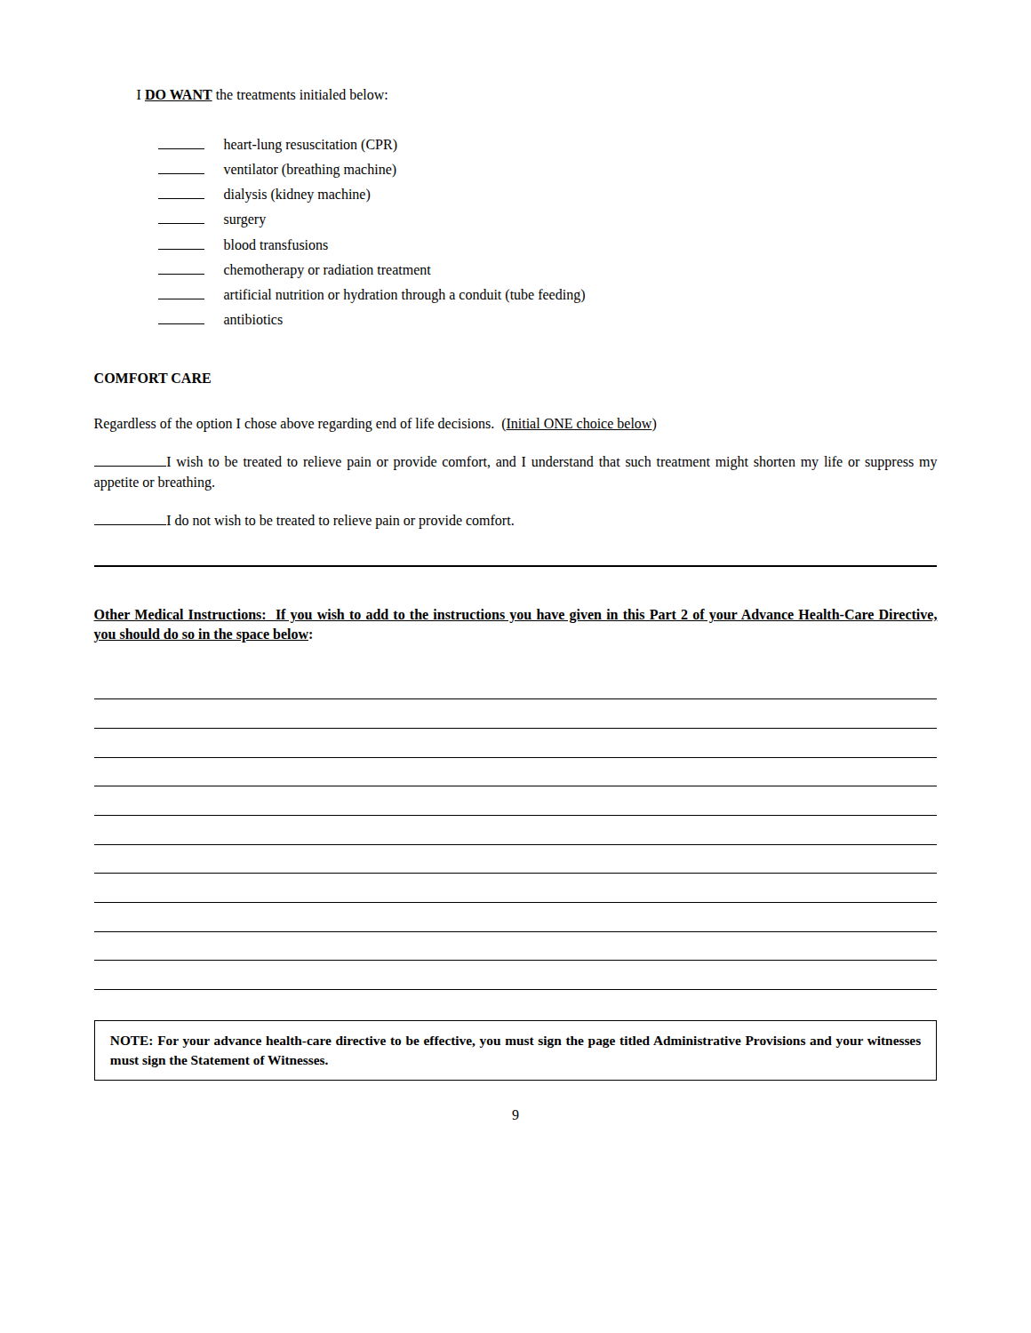I DO WANT the treatments initialed below:
heart-lung resuscitation (CPR)
ventilator (breathing machine)
dialysis (kidney machine)
surgery
blood transfusions
chemotherapy or radiation treatment
artificial nutrition or hydration through a conduit (tube feeding)
antibiotics
COMFORT CARE
Regardless of the option I chose above regarding end of life decisions. (Initial ONE choice below)
I wish to be treated to relieve pain or provide comfort, and I understand that such treatment might shorten my life or suppress my appetite or breathing.
I do not wish to be treated to relieve pain or provide comfort.
Other Medical Instructions: If you wish to add to the instructions you have given in this Part 2 of your Advance Health-Care Directive, you should do so in the space below:
NOTE: For your advance health-care directive to be effective, you must sign the page titled Administrative Provisions and your witnesses must sign the Statement of Witnesses.
9